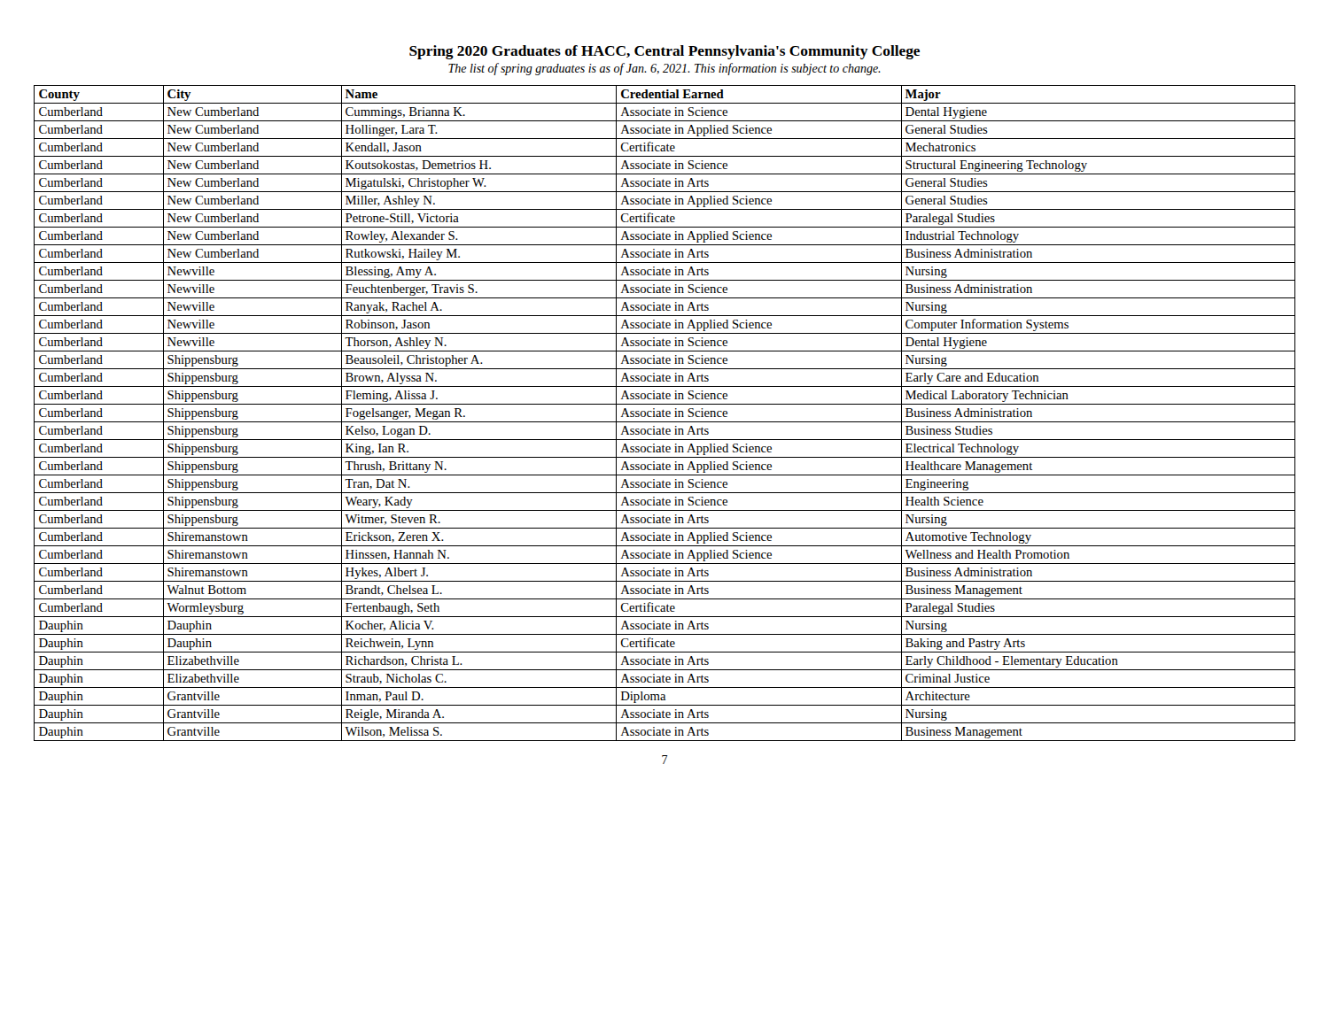Spring 2020 Graduates of HACC, Central Pennsylvania's Community College
The list of spring graduates is as of Jan. 6, 2021. This information is subject to change.
| County | City | Name | Credential Earned | Major |
| --- | --- | --- | --- | --- |
| Cumberland | New Cumberland | Cummings, Brianna K. | Associate in Science | Dental Hygiene |
| Cumberland | New Cumberland | Hollinger, Lara T. | Associate in Applied Science | General Studies |
| Cumberland | New Cumberland | Kendall, Jason | Certificate | Mechatronics |
| Cumberland | New Cumberland | Koutsokostas, Demetrios H. | Associate in Science | Structural Engineering Technology |
| Cumberland | New Cumberland | Migatulski, Christopher W. | Associate in Arts | General Studies |
| Cumberland | New Cumberland | Miller, Ashley N. | Associate in Applied Science | General Studies |
| Cumberland | New Cumberland | Petrone-Still, Victoria | Certificate | Paralegal Studies |
| Cumberland | New Cumberland | Rowley, Alexander S. | Associate in Applied Science | Industrial Technology |
| Cumberland | New Cumberland | Rutkowski, Hailey M. | Associate in Arts | Business Administration |
| Cumberland | Newville | Blessing, Amy A. | Associate in Arts | Nursing |
| Cumberland | Newville | Feuchtenberger, Travis S. | Associate in Science | Business Administration |
| Cumberland | Newville | Ranyak, Rachel A. | Associate in Arts | Nursing |
| Cumberland | Newville | Robinson, Jason | Associate in Applied Science | Computer Information Systems |
| Cumberland | Newville | Thorson, Ashley N. | Associate in Science | Dental Hygiene |
| Cumberland | Shippensburg | Beausoleil, Christopher A. | Associate in Science | Nursing |
| Cumberland | Shippensburg | Brown, Alyssa N. | Associate in Arts | Early Care and Education |
| Cumberland | Shippensburg | Fleming, Alissa J. | Associate in Science | Medical Laboratory Technician |
| Cumberland | Shippensburg | Fogelsanger, Megan R. | Associate in Science | Business Administration |
| Cumberland | Shippensburg | Kelso, Logan D. | Associate in Arts | Business Studies |
| Cumberland | Shippensburg | King, Ian R. | Associate in Applied Science | Electrical Technology |
| Cumberland | Shippensburg | Thrush, Brittany N. | Associate in Applied Science | Healthcare Management |
| Cumberland | Shippensburg | Tran, Dat N. | Associate in Science | Engineering |
| Cumberland | Shippensburg | Weary, Kady | Associate in Science | Health Science |
| Cumberland | Shippensburg | Witmer, Steven R. | Associate in Arts | Nursing |
| Cumberland | Shiremanstown | Erickson, Zeren X. | Associate in Applied Science | Automotive Technology |
| Cumberland | Shiremanstown | Hinssen, Hannah N. | Associate in Applied Science | Wellness and Health Promotion |
| Cumberland | Shiremanstown | Hykes, Albert J. | Associate in Arts | Business Administration |
| Cumberland | Walnut Bottom | Brandt, Chelsea L. | Associate in Arts | Business Management |
| Cumberland | Wormleysburg | Fertenbaugh, Seth | Certificate | Paralegal Studies |
| Dauphin | Dauphin | Kocher, Alicia V. | Associate in Arts | Nursing |
| Dauphin | Dauphin | Reichwein, Lynn | Certificate | Baking and Pastry Arts |
| Dauphin | Elizabethville | Richardson, Christa L. | Associate in Arts | Early Childhood - Elementary Education |
| Dauphin | Elizabethville | Straub, Nicholas C. | Associate in Arts | Criminal Justice |
| Dauphin | Grantville | Inman, Paul D. | Diploma | Architecture |
| Dauphin | Grantville | Reigle, Miranda A. | Associate in Arts | Nursing |
| Dauphin | Grantville | Wilson, Melissa S. | Associate in Arts | Business Management |
7